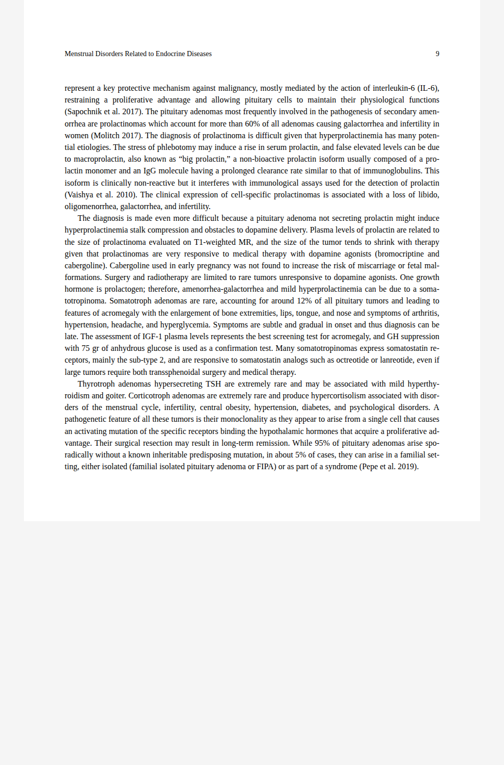Menstrual Disorders Related to Endocrine Diseases 9
represent a key protective mechanism against malignancy, mostly mediated by the action of interleukin-6 (IL-6), restraining a proliferative advantage and allowing pituitary cells to maintain their physiological functions (Sapochnik et al. 2017). The pituitary adenomas most frequently involved in the pathogenesis of secondary amenorrhea are prolactinomas which account for more than 60% of all adenomas causing galactorrhea and infertility in women (Molitch 2017). The diagnosis of prolactinoma is difficult given that hyperprolactinemia has many potential etiologies. The stress of phlebotomy may induce a rise in serum prolactin, and false elevated levels can be due to macroprolactin, also known as “big prolactin,” a non-bioactive prolactin isoform usually composed of a prolactin monomer and an IgG molecule having a prolonged clearance rate similar to that of immunoglobulins. This isoform is clinically non-reactive but it interferes with immunological assays used for the detection of prolactin (Vaishya et al. 2010). The clinical expression of cell-specific prolactinomas is associated with a loss of libido, oligomenorrhea, galactorrhea, and infertility.
The diagnosis is made even more difficult because a pituitary adenoma not secreting prolactin might induce hyperprolactinemia stalk compression and obstacles to dopamine delivery. Plasma levels of prolactin are related to the size of prolactinoma evaluated on T1-weighted MR, and the size of the tumor tends to shrink with therapy given that prolactinomas are very responsive to medical therapy with dopamine agonists (bromocriptine and cabergoline). Cabergoline used in early pregnancy was not found to increase the risk of miscarriage or fetal malformations. Surgery and radiotherapy are limited to rare tumors unresponsive to dopamine agonists. One growth hormone is prolactogen; therefore, amenorrhea-galactorrhea and mild hyperprolactinemia can be due to a somatotropinoma. Somatotroph adenomas are rare, accounting for around 12% of all pituitary tumors and leading to features of acromegaly with the enlargement of bone extremities, lips, tongue, and nose and symptoms of arthritis, hypertension, headache, and hyperglycemia. Symptoms are subtle and gradual in onset and thus diagnosis can be late. The assessment of IGF-1 plasma levels represents the best screening test for acromegaly, and GH suppression with 75 gr of anhydrous glucose is used as a confirmation test. Many somatotropinomas express somatostatin receptors, mainly the sub-type 2, and are responsive to somatostatin analogs such as octreotide or lanreotide, even if large tumors require both transsphenoidal surgery and medical therapy.
Thyrotroph adenomas hypersecreting TSH are extremely rare and may be associated with mild hyperthyroidism and goiter. Corticotroph adenomas are extremely rare and produce hypercortisolism associated with disorders of the menstrual cycle, infertility, central obesity, hypertension, diabetes, and psychological disorders. A pathogenetic feature of all these tumors is their monoclonality as they appear to arise from a single cell that causes an activating mutation of the specific receptors binding the hypothalamic hormones that acquire a proliferative advantage. Their surgical resection may result in long-term remission. While 95% of pituitary adenomas arise sporadically without a known inheritable predisposing mutation, in about 5% of cases, they can arise in a familial setting, either isolated (familial isolated pituitary adenoma or FIPA) or as part of a syndrome (Pepe et al. 2019).